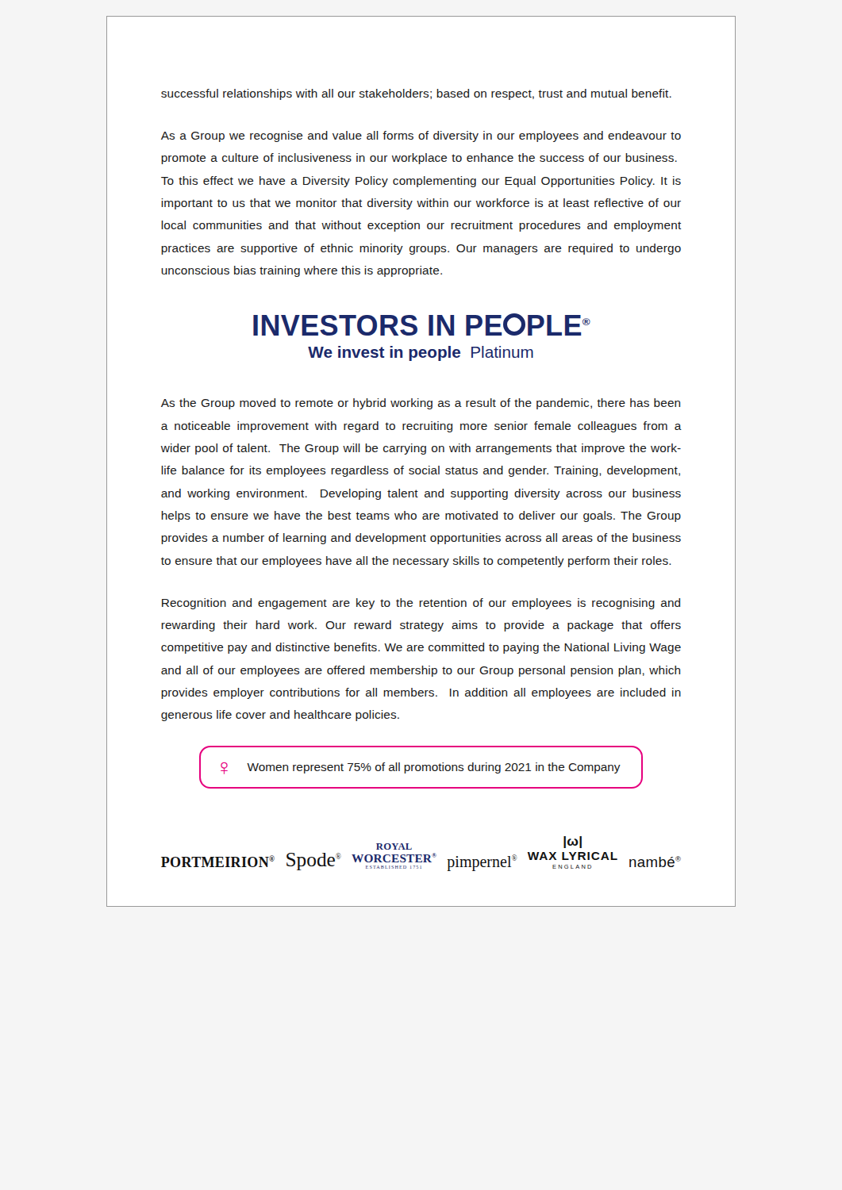successful relationships with all our stakeholders; based on respect, trust and mutual benefit.
As a Group we recognise and value all forms of diversity in our employees and endeavour to promote a culture of inclusiveness in our workplace to enhance the success of our business. To this effect we have a Diversity Policy complementing our Equal Opportunities Policy. It is important to us that we monitor that diversity within our workforce is at least reflective of our local communities and that without exception our recruitment procedures and employment practices are supportive of ethnic minority groups. Our managers are required to undergo unconscious bias training where this is appropriate.
INVESTORS IN PE PLE®
We invest in people Platinum
As the Group moved to remote or hybrid working as a result of the pandemic, there has been a noticeable improvement with regard to recruiting more senior female colleagues from a wider pool of talent. The Group will be carrying on with arrangements that improve the work-life balance for its employees regardless of social status and gender. Training, development, and working environment. Developing talent and supporting diversity across our business helps to ensure we have the best teams who are motivated to deliver our goals. The Group provides a number of learning and development opportunities across all areas of the business to ensure that our employees have all the necessary skills to competently perform their roles.
Recognition and engagement are key to the retention of our employees is recognising and rewarding their hard work. Our reward strategy aims to provide a package that offers competitive pay and distinctive benefits. We are committed to paying the National Living Wage and all of our employees are offered membership to our Group personal pension plan, which provides employer contributions for all members. In addition all employees are included in generous life cover and healthcare policies.
♀
Women represent 75% of all promotions during 2021 in the Company
PORTMEIRION®
Spode®
ROYAL WORCESTER® ESTABLISHED 1751
pimpernel®
|ω| WAX LYRICAL ENGLAND
nambé®